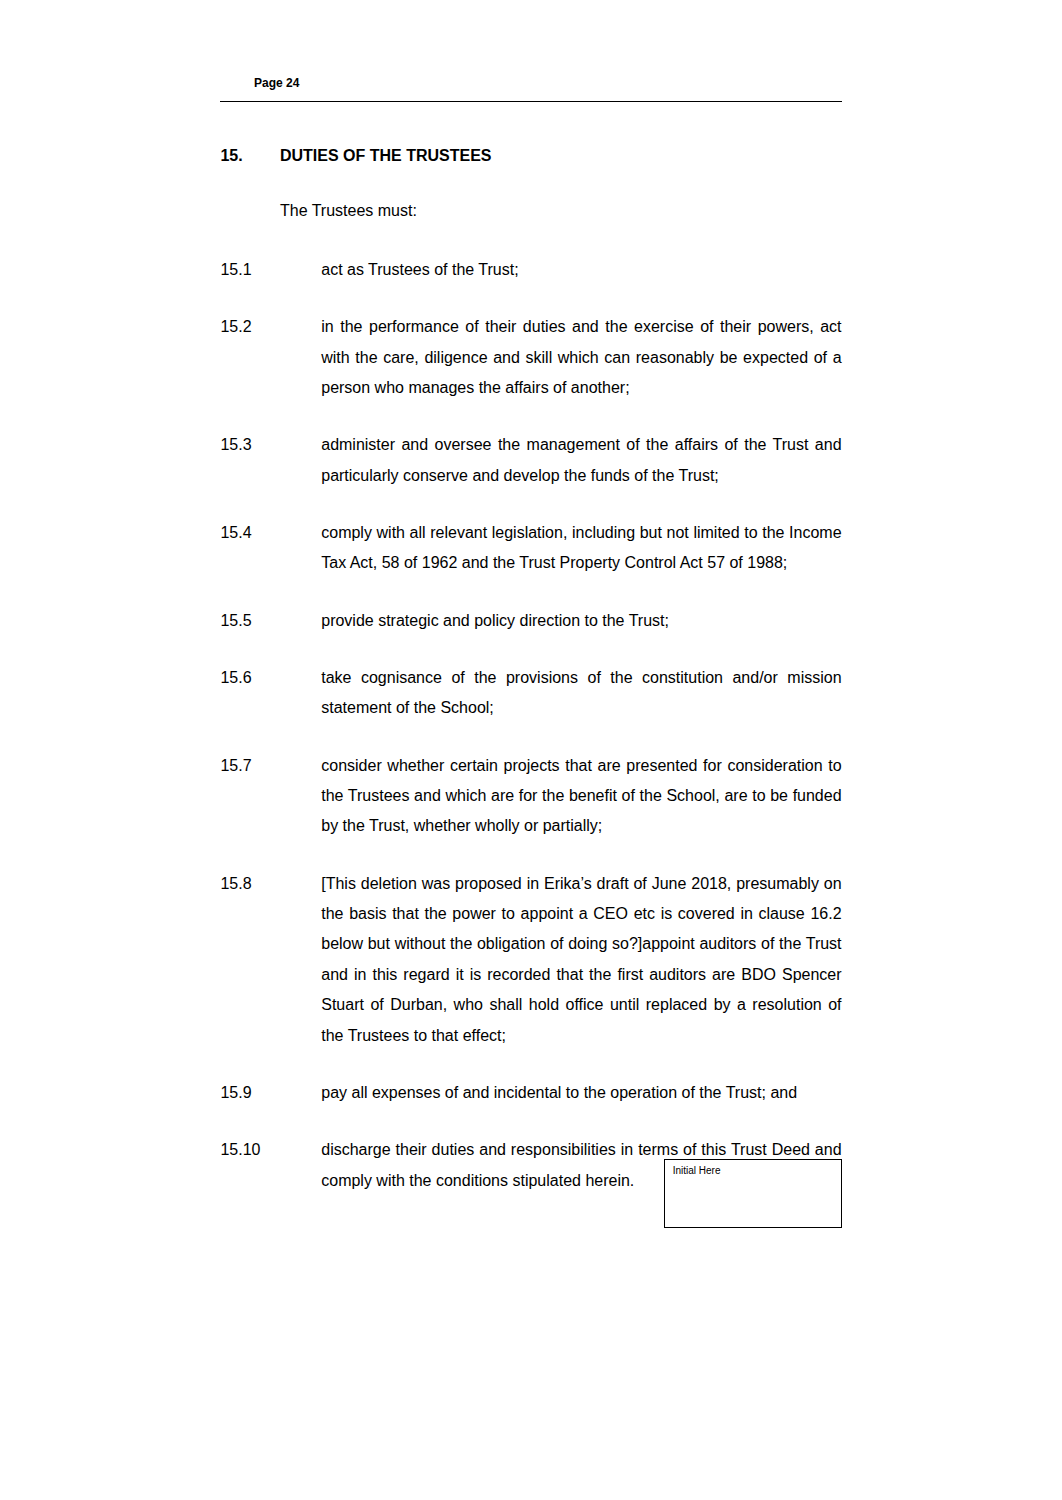Page 24
15. DUTIES OF THE TRUSTEES
The Trustees must:
15.1act as Trustees of the Trust;
15.2in the performance of their duties and the exercise of their powers, act with the care, diligence and skill which can reasonably be expected of a person who manages the affairs of another;
15.3administer and oversee the management of the affairs of the Trust and particularly conserve and develop the funds of the Trust;
15.4comply with all relevant legislation, including but not limited to the Income Tax Act, 58 of 1962 and the Trust Property Control Act 57 of 1988;
15.5provide strategic and policy direction to the Trust;
15.6take cognisance of the provisions of the constitution and/or mission statement of the School;
15.7consider whether certain projects that are presented for consideration to the Trustees and which are for the benefit of the School, are to be funded by the Trust, whether wholly or partially;
15.8[This deletion was proposed in Erika’s draft of June 2018, presumably on the basis that the power to appoint a CEO etc is covered in clause 16.2 below but without the obligation of doing so?]appoint auditors of the Trust and in this regard it is recorded that the first auditors are BDO Spencer Stuart of Durban, who shall hold office until replaced by a resolution of the Trustees to that effect;
15.9pay all expenses of and incidental to the operation of the Trust; and
15.10discharge their duties and responsibilities in terms of this Trust Deed and comply with the conditions stipulated herein.
Initial Here